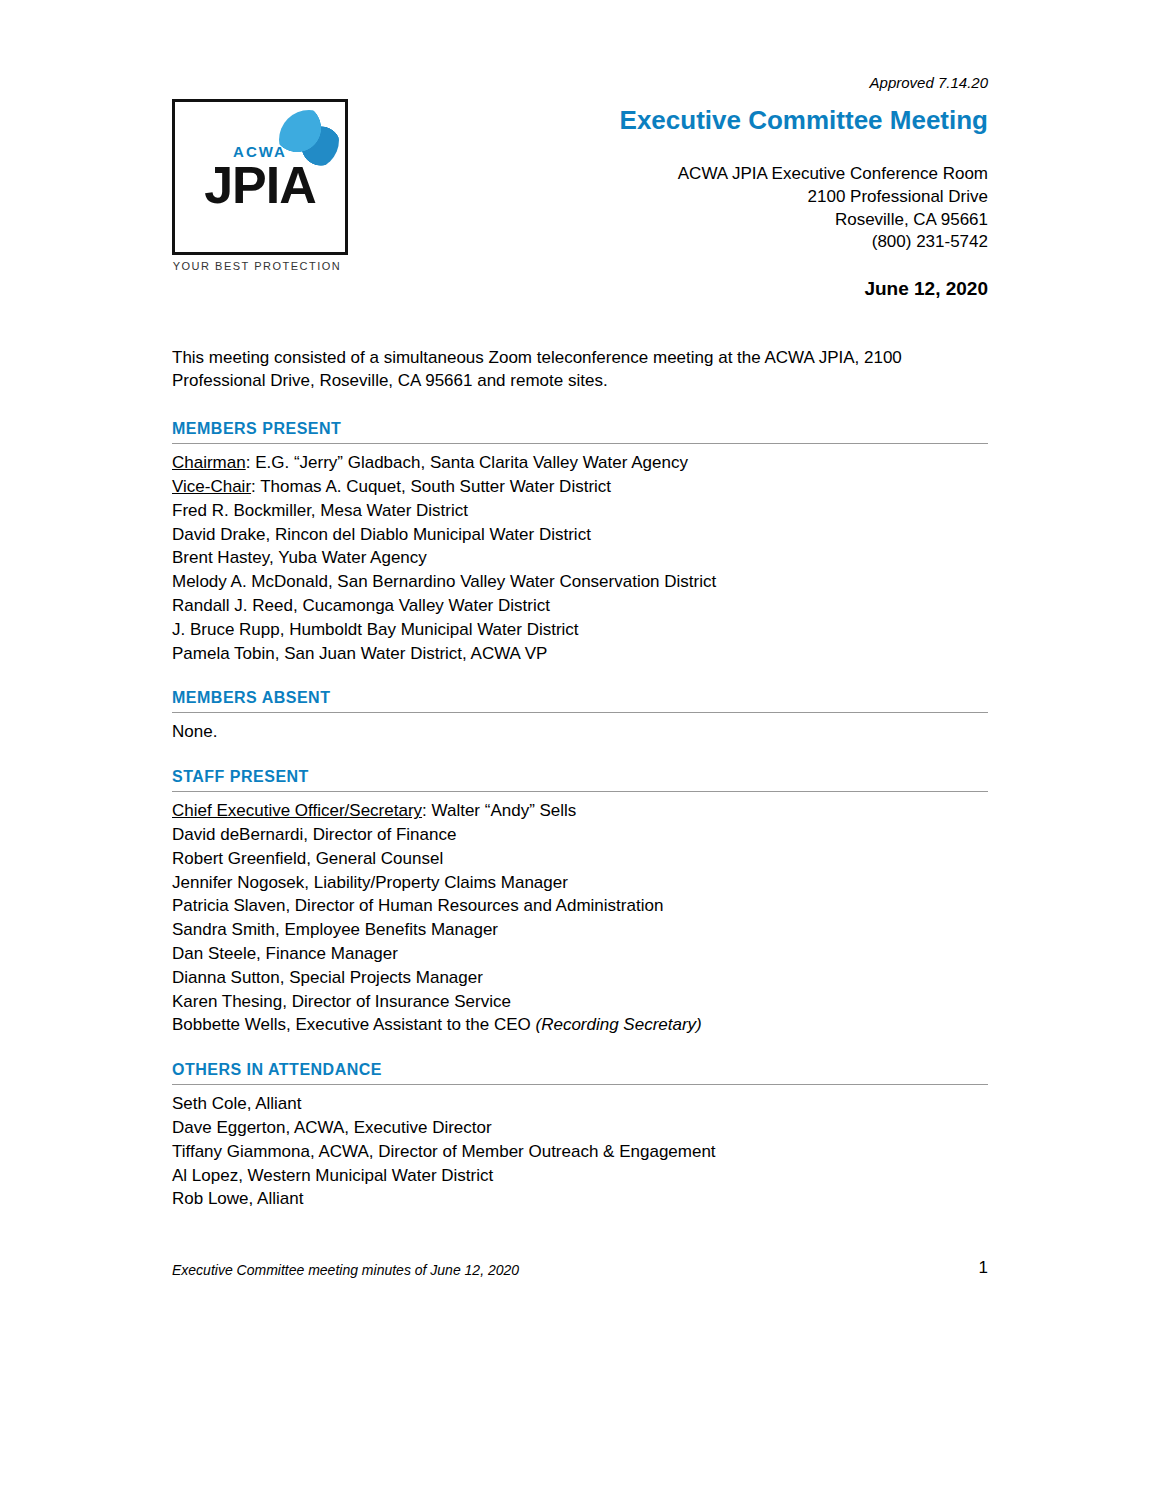Approved 7.14.20
ACWA JPIA
YOUR BEST PROTECTION
Executive Committee Meeting
ACWA JPIA Executive Conference Room
2100 Professional Drive
Roseville, CA 95661
(800) 231-5742
June 12, 2020
This meeting consisted of a simultaneous Zoom teleconference meeting at the ACWA JPIA, 2100 Professional Drive, Roseville, CA 95661 and remote sites.
MEMBERS PRESENT
Chairman: E.G. “Jerry” Gladbach, Santa Clarita Valley Water Agency
Vice-Chair: Thomas A. Cuquet, South Sutter Water District
Fred R. Bockmiller, Mesa Water District
David Drake, Rincon del Diablo Municipal Water District
Brent Hastey, Yuba Water Agency
Melody A. McDonald, San Bernardino Valley Water Conservation District
Randall J. Reed, Cucamonga Valley Water District
J. Bruce Rupp, Humboldt Bay Municipal Water District
Pamela Tobin, San Juan Water District, ACWA VP
MEMBERS ABSENT
None.
STAFF PRESENT
Chief Executive Officer/Secretary: Walter “Andy” Sells
David deBernardi, Director of Finance
Robert Greenfield, General Counsel
Jennifer Nogosek, Liability/Property Claims Manager
Patricia Slaven, Director of Human Resources and Administration
Sandra Smith, Employee Benefits Manager
Dan Steele, Finance Manager
Dianna Sutton, Special Projects Manager
Karen Thesing, Director of Insurance Service
Bobbette Wells, Executive Assistant to the CEO (Recording Secretary)
OTHERS IN ATTENDANCE
Seth Cole, Alliant
Dave Eggerton, ACWA, Executive Director
Tiffany Giammona, ACWA, Director of Member Outreach & Engagement
Al Lopez, Western Municipal Water District
Rob Lowe, Alliant
Executive Committee meeting minutes of June 12, 2020
1